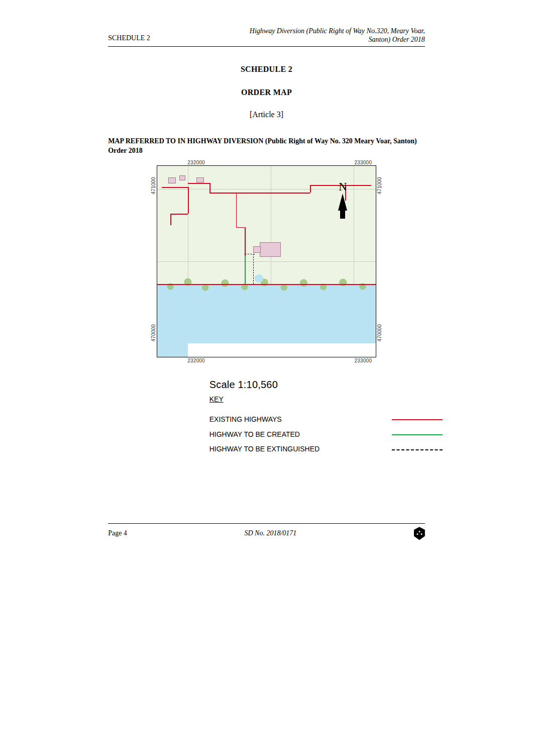SCHEDULE 2
Highway Diversion (Public Right of Way No.320, Meary Voar,
Santon) Order 2018
SCHEDULE 2
ORDER MAP
[Article 3]
MAP REFERRED TO IN HIGHWAY DIVERSION (Public Right of Way No. 320 Meary Voar, Santon) Order 2018
232000 233000 232000 233000 471000 471000 470000 470000
N
Scale 1:10,560
KEY
| EXISTING HIGHWAYS | |
| HIGHWAY TO BE CREATED | |
| HIGHWAY TO BE EXTINGUISHED | |
Page 4
SD No. 2018/0171